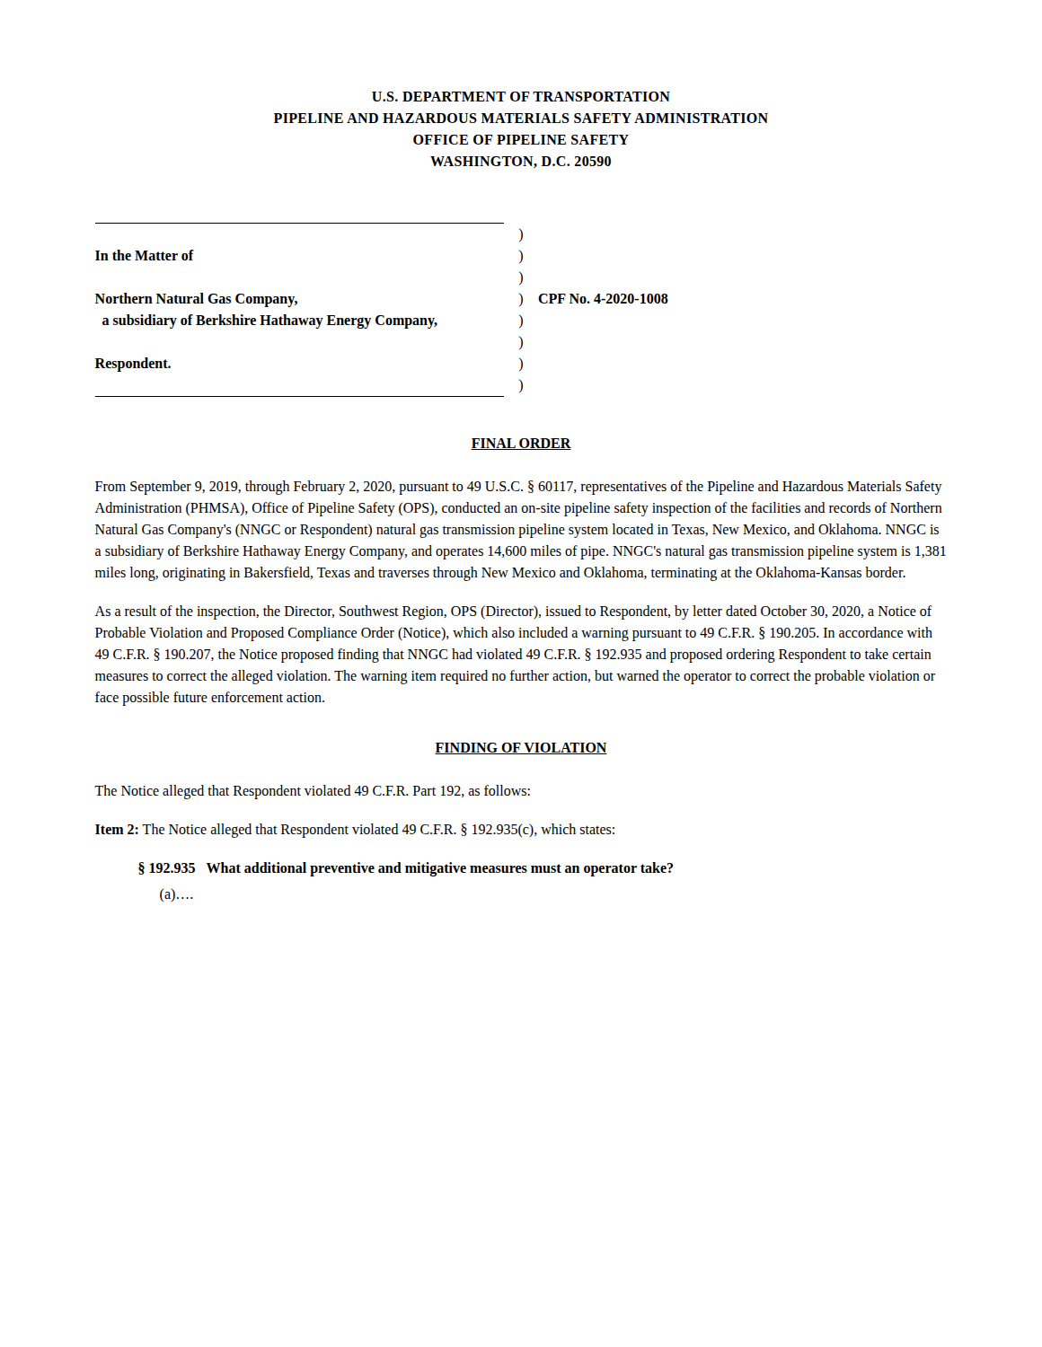U.S. DEPARTMENT OF TRANSPORTATION
PIPELINE AND HAZARDOUS MATERIALS SAFETY ADMINISTRATION
OFFICE OF PIPELINE SAFETY
WASHINGTON, D.C. 20590
| | ) | |
| In the Matter of | ) | |
| | ) | |
| Northern Natural Gas Company, | ) | CPF No. 4-2020-1008 |
| a subsidiary of Berkshire Hathaway Energy Company, | ) | |
| | ) | |
| Respondent. | ) | |
| | ) | |
FINAL ORDER
From September 9, 2019, through February 2, 2020, pursuant to 49 U.S.C. § 60117, representatives of the Pipeline and Hazardous Materials Safety Administration (PHMSA), Office of Pipeline Safety (OPS), conducted an on-site pipeline safety inspection of the facilities and records of Northern Natural Gas Company's (NNGC or Respondent) natural gas transmission pipeline system located in Texas, New Mexico, and Oklahoma. NNGC is a subsidiary of Berkshire Hathaway Energy Company, and operates 14,600 miles of pipe. NNGC's natural gas transmission pipeline system is 1,381 miles long, originating in Bakersfield, Texas and traverses through New Mexico and Oklahoma, terminating at the Oklahoma-Kansas border.
As a result of the inspection, the Director, Southwest Region, OPS (Director), issued to Respondent, by letter dated October 30, 2020, a Notice of Probable Violation and Proposed Compliance Order (Notice), which also included a warning pursuant to 49 C.F.R. § 190.205. In accordance with 49 C.F.R. § 190.207, the Notice proposed finding that NNGC had violated 49 C.F.R. § 192.935 and proposed ordering Respondent to take certain measures to correct the alleged violation. The warning item required no further action, but warned the operator to correct the probable violation or face possible future enforcement action.
FINDING OF VIOLATION
The Notice alleged that Respondent violated 49 C.F.R. Part 192, as follows:
Item 2: The Notice alleged that Respondent violated 49 C.F.R. § 192.935(c), which states:
§ 192.935 What additional preventive and mitigative measures must an operator take?
(a)….